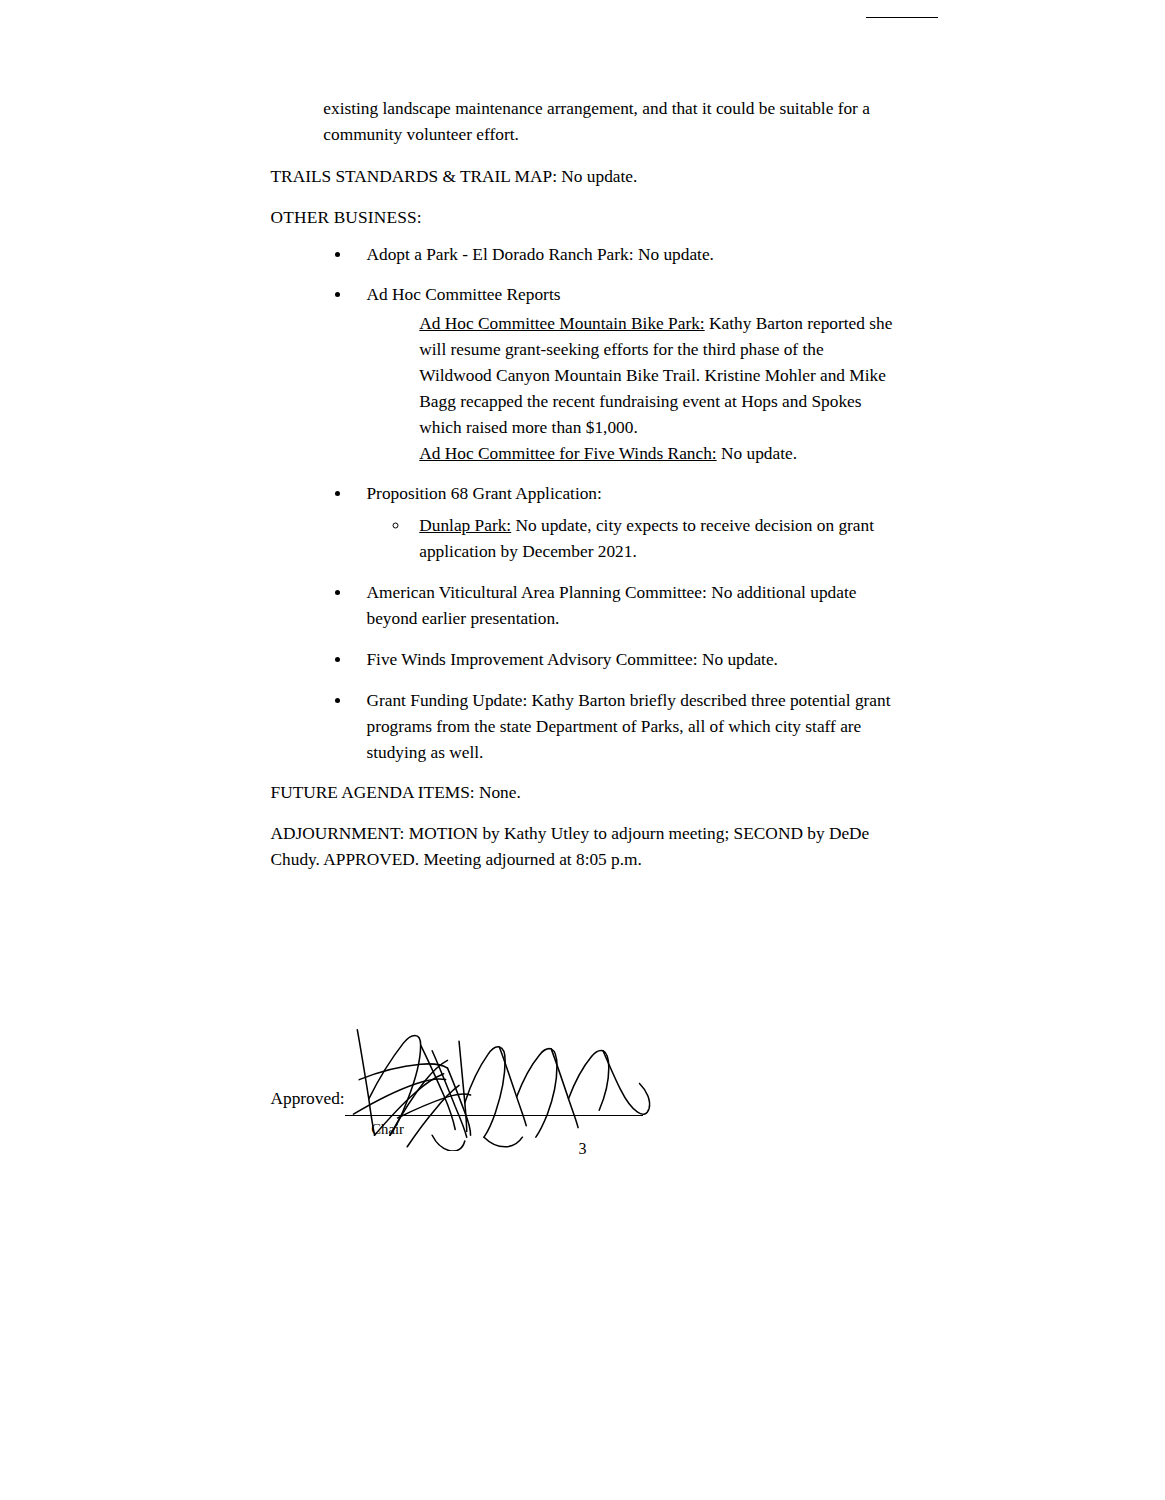existing landscape maintenance arrangement, and that it could be suitable for a community volunteer effort.
TRAILS STANDARDS & TRAIL MAP: No update.
OTHER BUSINESS:
Adopt a Park - El Dorado Ranch Park: No update.
Ad Hoc Committee Reports
Ad Hoc Committee Mountain Bike Park: Kathy Barton reported she will resume grant-seeking efforts for the third phase of the Wildwood Canyon Mountain Bike Trail. Kristine Mohler and Mike Bagg recapped the recent fundraising event at Hops and Spokes which raised more than $1,000.
Ad Hoc Committee for Five Winds Ranch: No update.
Proposition 68 Grant Application:
Dunlap Park: No update, city expects to receive decision on grant application by December 2021.
American Viticultural Area Planning Committee: No additional update beyond earlier presentation.
Five Winds Improvement Advisory Committee: No update.
Grant Funding Update: Kathy Barton briefly described three potential grant programs from the state Department of Parks, all of which city staff are studying as well.
FUTURE AGENDA ITEMS: None.
ADJOURNMENT: MOTION by Kathy Utley to adjourn meeting; SECOND by DeDe Chudy. APPROVED. Meeting adjourned at 8:05 p.m.
Approved:
Chair
3